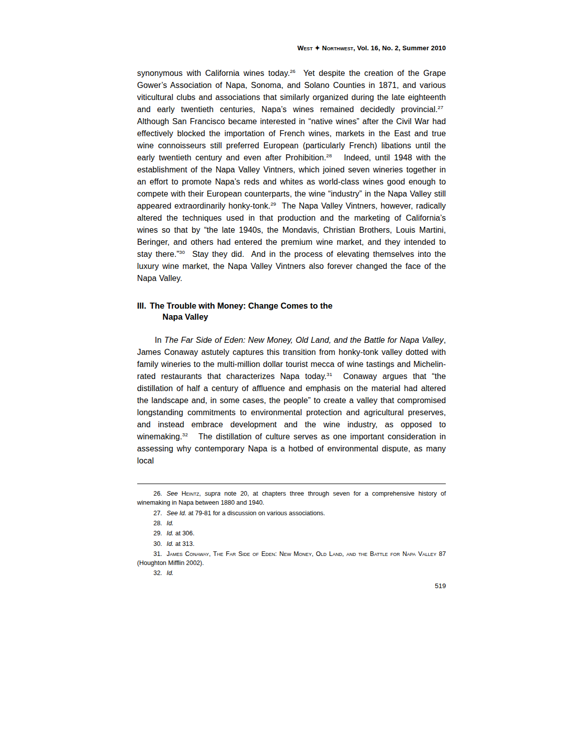West ✦ Northwest, Vol. 16, No. 2, Summer 2010
synonymous with California wines today.26 Yet despite the creation of the Grape Gower’s Association of Napa, Sonoma, and Solano Counties in 1871, and various viticultural clubs and associations that similarly organized during the late eighteenth and early twentieth centuries, Napa’s wines remained decidedly provincial.27 Although San Francisco became interested in “native wines” after the Civil War had effectively blocked the importation of French wines, markets in the East and true wine connoisseurs still preferred European (particularly French) libations until the early twentieth century and even after Prohibition.28 Indeed, until 1948 with the establishment of the Napa Valley Vintners, which joined seven wineries together in an effort to promote Napa’s reds and whites as world-class wines good enough to compete with their European counterparts, the wine “industry” in the Napa Valley still appeared extraordinarily honky-tonk.29 The Napa Valley Vintners, however, radically altered the techniques used in that production and the marketing of California’s wines so that by “the late 1940s, the Mondavis, Christian Brothers, Louis Martini, Beringer, and others had entered the premium wine market, and they intended to stay there.”30 Stay they did. And in the process of elevating themselves into the luxury wine market, the Napa Valley Vintners also forever changed the face of the Napa Valley.
III. The Trouble with Money: Change Comes to theNapa Valley
In The Far Side of Eden: New Money, Old Land, and the Battle for Napa Valley, James Conaway astutely captures this transition from honky-tonk valley dotted with family wineries to the multi-million dollar tourist mecca of wine tastings and Michelin-rated restaurants that characterizes Napa today.31 Conaway argues that “the distillation of half a century of affluence and emphasis on the material had altered the landscape and, in some cases, the people” to create a valley that compromised longstanding commitments to environmental protection and agricultural preserves, and instead embrace development and the wine industry, as opposed to winemaking.32 The distillation of culture serves as one important consideration in assessing why contemporary Napa is a hotbed of environmental dispute, as many local
26. See Heintz, supra note 20, at chapters three through seven for a comprehensive history of winemaking in Napa between 1880 and 1940.
27. See Id. at 79-81 for a discussion on various associations.
28. Id.
29. Id. at 306.
30. Id. at 313.
31. James Conaway, The Far Side of Eden: New Money, Old Land, and the Battle for Napa Valley 87 (Houghton Mifflin 2002).
32. Id.
519